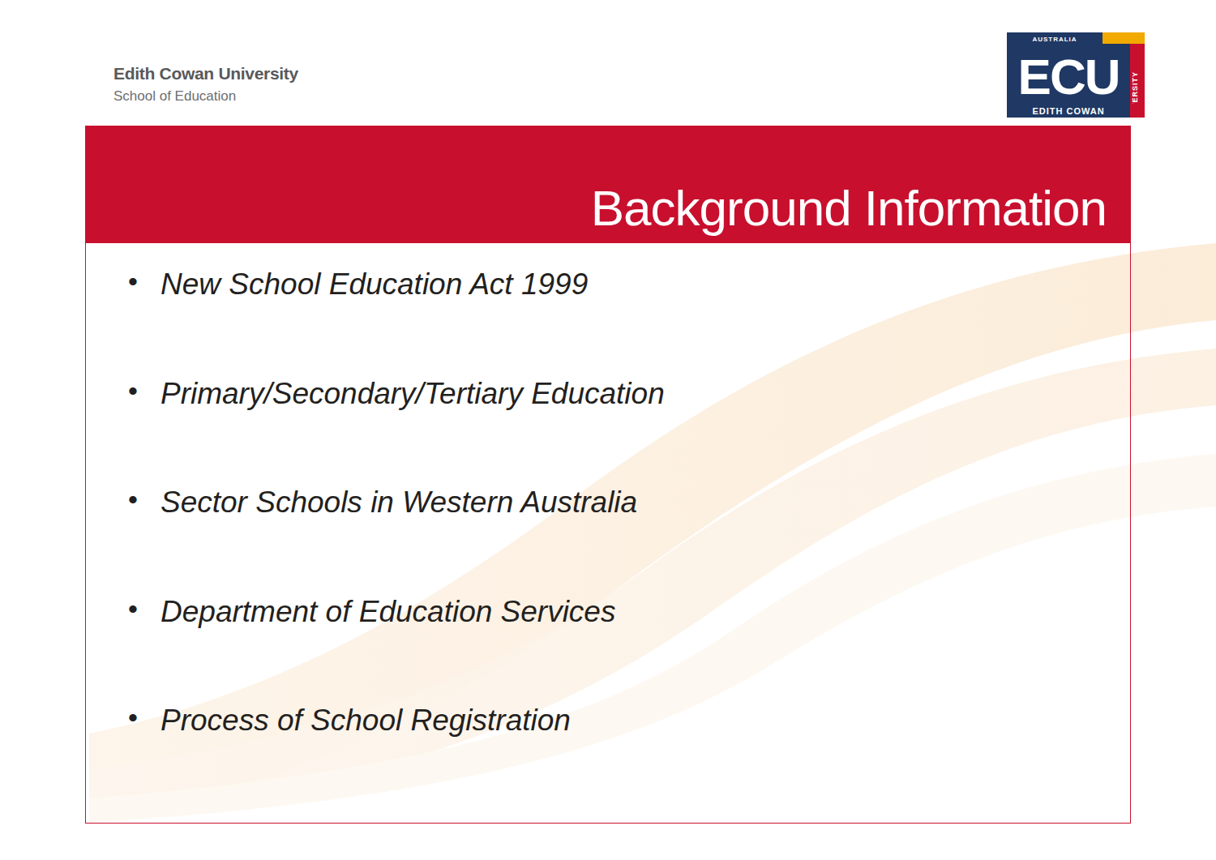Edith Cowan University
School of Education
AUSTRALIA ECU UNIVERSITY EDITH COWAN
Background Information
New School Education Act 1999
Primary/Secondary/Tertiary Education
Sector Schools in Western Australia
Department of Education Services
Process of School Registration